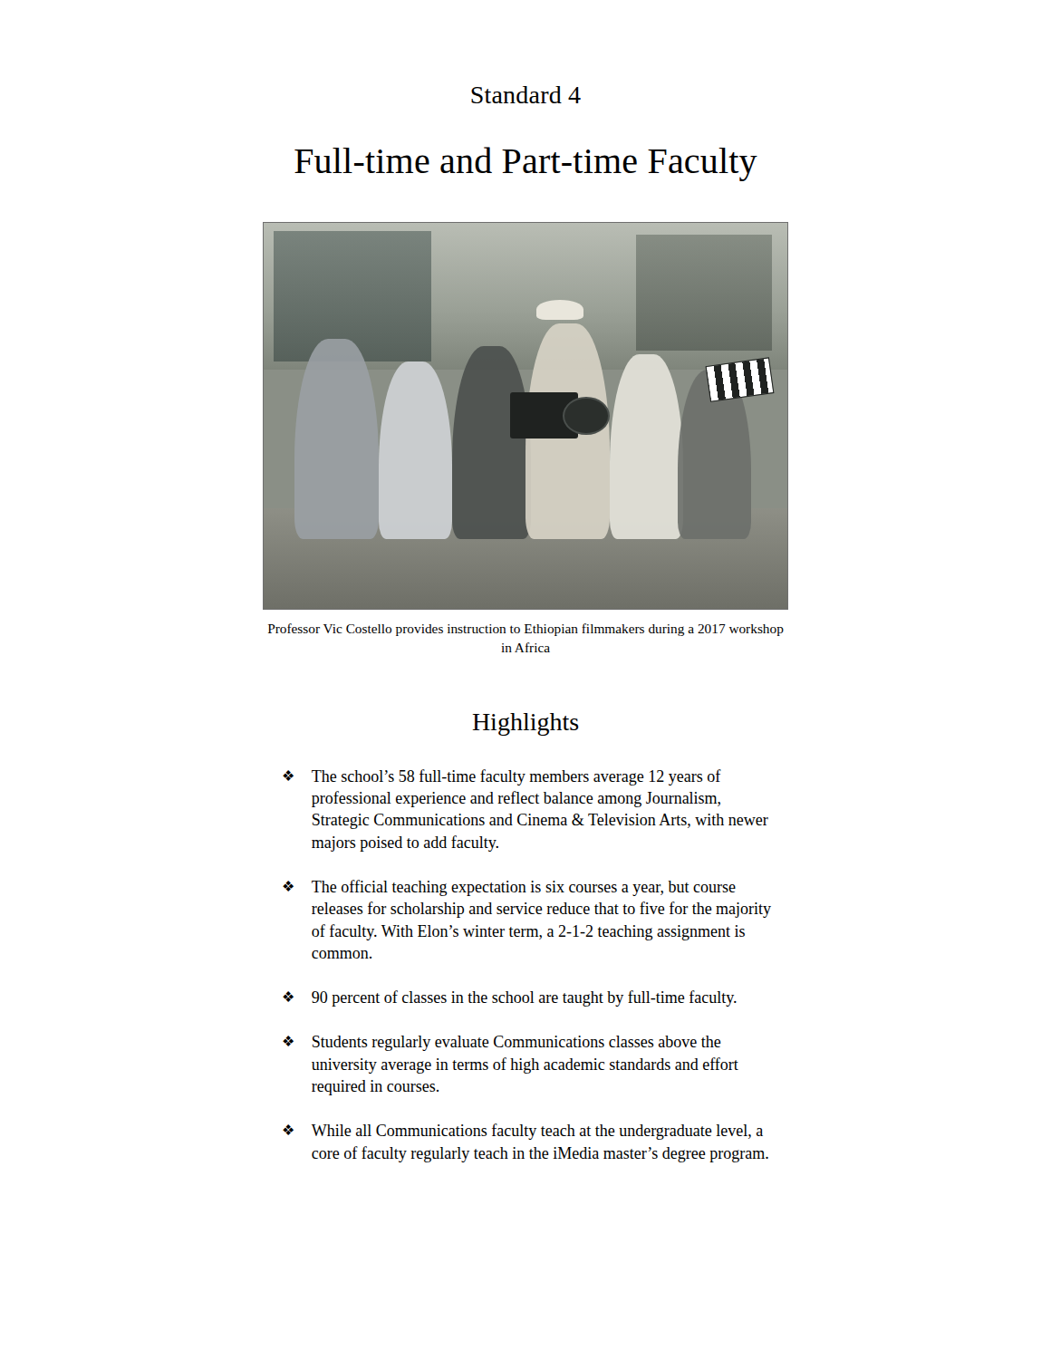Standard 4
Full-time and Part-time Faculty
Professor Vic Costello provides instruction to Ethiopian filmmakers during a 2017 workshop in Africa
Highlights
The school’s 58 full-time faculty members average 12 years of professional experience and reflect balance among Journalism, Strategic Communications and Cinema & Television Arts, with newer majors poised to add faculty.
The official teaching expectation is six courses a year, but course releases for scholarship and service reduce that to five for the majority of faculty. With Elon’s winter term, a 2-1-2 teaching assignment is common.
90 percent of classes in the school are taught by full-time faculty.
Students regularly evaluate Communications classes above the university average in terms of high academic standards and effort required in courses.
While all Communications faculty teach at the undergraduate level, a core of faculty regularly teach in the iMedia master’s degree program.